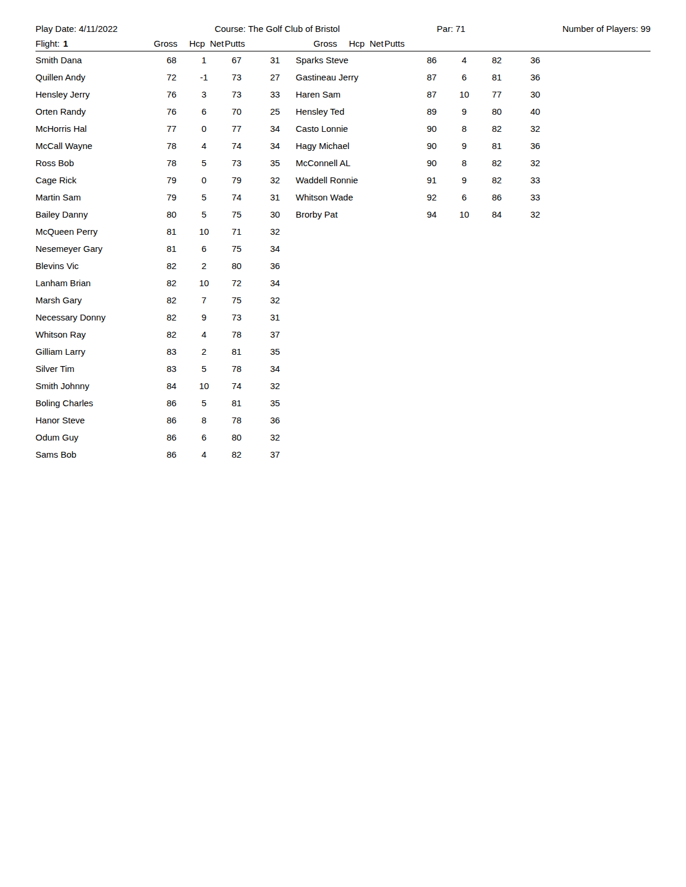Play Date: 4/11/2022
Course: The Golf Club of Bristol
Par: 71
Number of Players: 99
Flight:1
Gross
Hcp Net
Putts
Gross
Hcp Net
Putts
| Smith Dana | 68 | 1 | 67 | 31 | Sparks Steve | 86 | 4 | 82 | 36 |
| Quillen Andy | 72 | -1 | 73 | 27 | Gastineau Jerry | 87 | 6 | 81 | 36 |
| Hensley Jerry | 76 | 3 | 73 | 33 | Haren Sam | 87 | 10 | 77 | 30 |
| Orten Randy | 76 | 6 | 70 | 25 | Hensley Ted | 89 | 9 | 80 | 40 |
| McHorris Hal | 77 | 0 | 77 | 34 | Casto Lonnie | 90 | 8 | 82 | 32 |
| McCall Wayne | 78 | 4 | 74 | 34 | Hagy Michael | 90 | 9 | 81 | 36 |
| Ross Bob | 78 | 5 | 73 | 35 | McConnell AL | 90 | 8 | 82 | 32 |
| Cage Rick | 79 | 0 | 79 | 32 | Waddell Ronnie | 91 | 9 | 82 | 33 |
| Martin Sam | 79 | 5 | 74 | 31 | Whitson Wade | 92 | 6 | 86 | 33 |
| Bailey Danny | 80 | 5 | 75 | 30 | Brorby Pat | 94 | 10 | 84 | 32 |
| McQueen Perry | 81 | 10 | 71 | 32 | | | | | |
| Nesemeyer Gary | 81 | 6 | 75 | 34 | | | | | |
| Blevins Vic | 82 | 2 | 80 | 36 | | | | | |
| Lanham Brian | 82 | 10 | 72 | 34 | | | | | |
| Marsh Gary | 82 | 7 | 75 | 32 | | | | | |
| Necessary Donny | 82 | 9 | 73 | 31 | | | | | |
| Whitson Ray | 82 | 4 | 78 | 37 | | | | | |
| Gilliam Larry | 83 | 2 | 81 | 35 | | | | | |
| Silver Tim | 83 | 5 | 78 | 34 | | | | | |
| Smith Johnny | 84 | 10 | 74 | 32 | | | | | |
| Boling Charles | 86 | 5 | 81 | 35 | | | | | |
| Hanor Steve | 86 | 8 | 78 | 36 | | | | | |
| Odum Guy | 86 | 6 | 80 | 32 | | | | | |
| Sams Bob | 86 | 4 | 82 | 37 | | | | | |